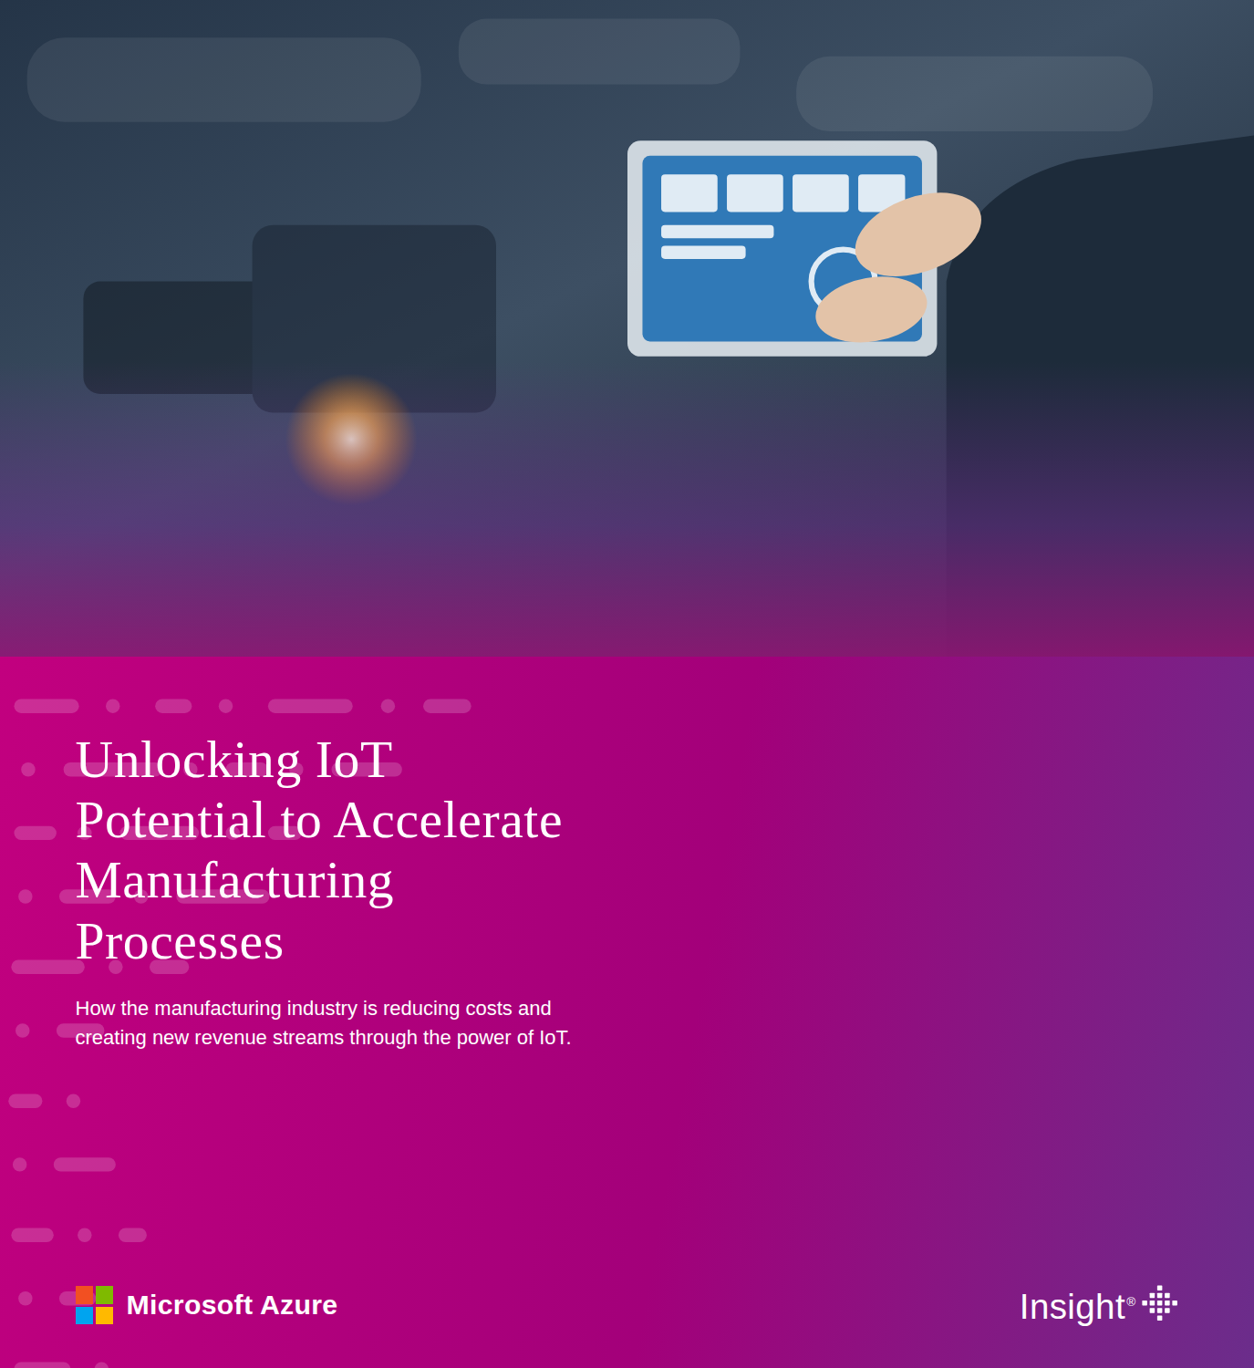Unlocking IoT Potential to Accelerate Manufacturing Processes
How the manufacturing industry is reducing costs and creating new revenue streams through the power of IoT.
Microsoft Azure
Insight®